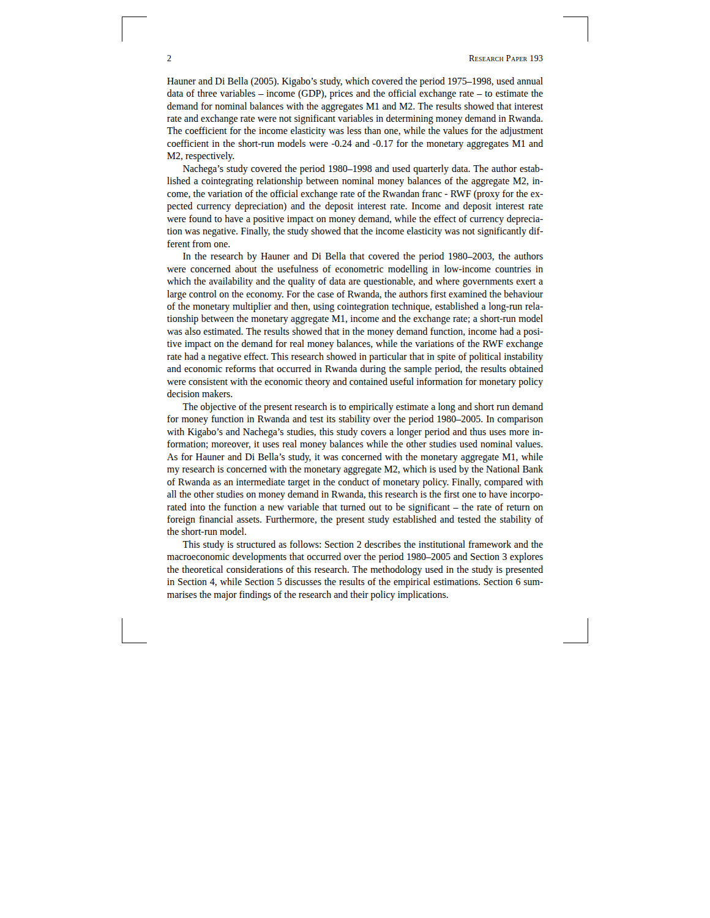2 Research Paper 193
Hauner and Di Bella (2005). Kigabo’s study, which covered the period 1975–1998, used annual data of three variables – income (GDP), prices and the official exchange rate – to estimate the demand for nominal balances with the aggregates M1 and M2. The results showed that interest rate and exchange rate were not significant variables in determining money demand in Rwanda. The coefficient for the income elasticity was less than one, while the values for the adjustment coefficient in the short-run models were -0.24 and -0.17 for the monetary aggregates M1 and M2, respectively.
Nachega’s study covered the period 1980–1998 and used quarterly data. The author established a cointegrating relationship between nominal money balances of the aggregate M2, income, the variation of the official exchange rate of the Rwandan franc - RWF (proxy for the expected currency depreciation) and the deposit interest rate. Income and deposit interest rate were found to have a positive impact on money demand, while the effect of currency depreciation was negative. Finally, the study showed that the income elasticity was not significantly different from one.
In the research by Hauner and Di Bella that covered the period 1980–2003, the authors were concerned about the usefulness of econometric modelling in low-income countries in which the availability and the quality of data are questionable, and where governments exert a large control on the economy. For the case of Rwanda, the authors first examined the behaviour of the monetary multiplier and then, using cointegration technique, established a long-run relationship between the monetary aggregate M1, income and the exchange rate; a short-run model was also estimated. The results showed that in the money demand function, income had a positive impact on the demand for real money balances, while the variations of the RWF exchange rate had a negative effect. This research showed in particular that in spite of political instability and economic reforms that occurred in Rwanda during the sample period, the results obtained were consistent with the economic theory and contained useful information for monetary policy decision makers.
The objective of the present research is to empirically estimate a long and short run demand for money function in Rwanda and test its stability over the period 1980–2005. In comparison with Kigabo’s and Nachega’s studies, this study covers a longer period and thus uses more information; moreover, it uses real money balances while the other studies used nominal values. As for Hauner and Di Bella’s study, it was concerned with the monetary aggregate M1, while my research is concerned with the monetary aggregate M2, which is used by the National Bank of Rwanda as an intermediate target in the conduct of monetary policy. Finally, compared with all the other studies on money demand in Rwanda, this research is the first one to have incorporated into the function a new variable that turned out to be significant – the rate of return on foreign financial assets. Furthermore, the present study established and tested the stability of the short-run model.
This study is structured as follows: Section 2 describes the institutional framework and the macroeconomic developments that occurred over the period 1980–2005 and Section 3 explores the theoretical considerations of this research. The methodology used in the study is presented in Section 4, while Section 5 discusses the results of the empirical estimations. Section 6 summarises the major findings of the research and their policy implications.